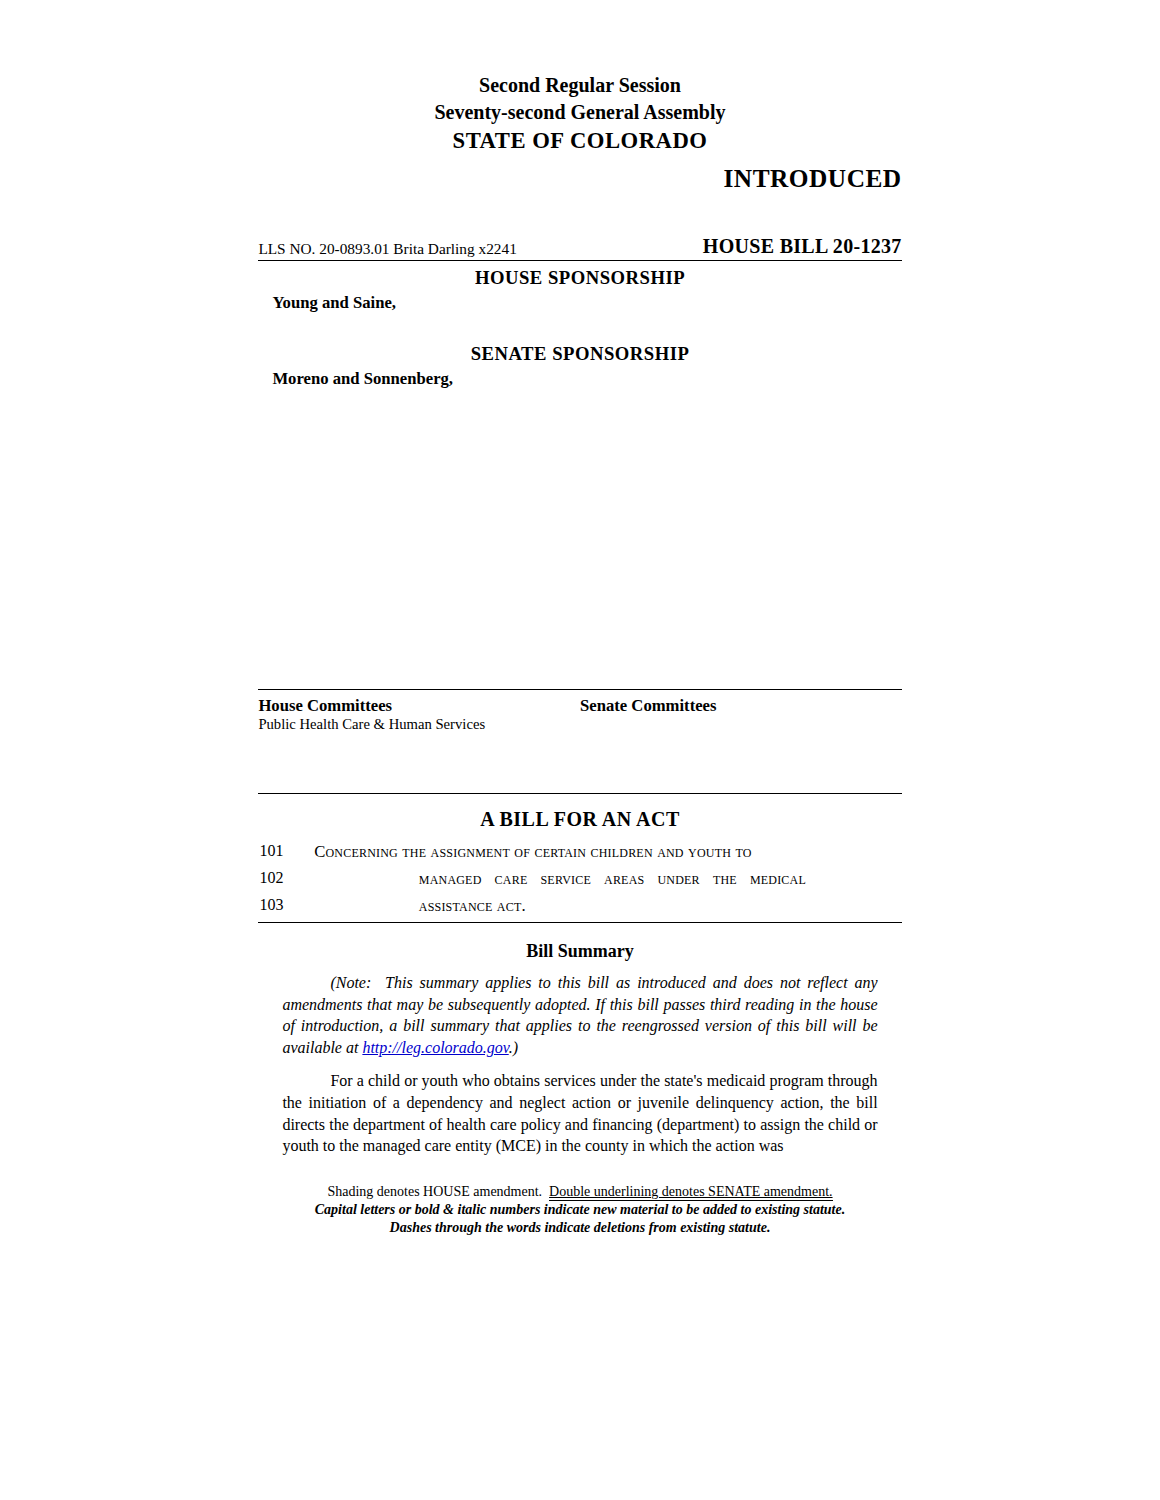Second Regular Session
Seventy-second General Assembly
STATE OF COLORADO
INTRODUCED
LLS NO. 20-0893.01 Brita Darling x2241
HOUSE BILL 20-1237
HOUSE SPONSORSHIP
Young and Saine,
SENATE SPONSORSHIP
Moreno and Sonnenberg,
House Committees
Public Health Care & Human Services
Senate Committees
A BILL FOR AN ACT
| 101 | Concerning the assignment of certain children and youth to |
| 102 | managed care service areas under the medical |
| 103 | assistance act. |
Bill Summary
(Note: This summary applies to this bill as introduced and does not reflect any amendments that may be subsequently adopted. If this bill passes third reading in the house of introduction, a bill summary that applies to the reengrossed version of this bill will be available at http://leg.colorado.gov.)
For a child or youth who obtains services under the state's medicaid program through the initiation of a dependency and neglect action or juvenile delinquency action, the bill directs the department of health care policy and financing (department) to assign the child or youth to the managed care entity (MCE) in the county in which the action was
Shading denotes HOUSE amendment. Double underlining denotes SENATE amendment.
Capital letters or bold & italic numbers indicate new material to be added to existing statute.
Dashes through the words indicate deletions from existing statute.